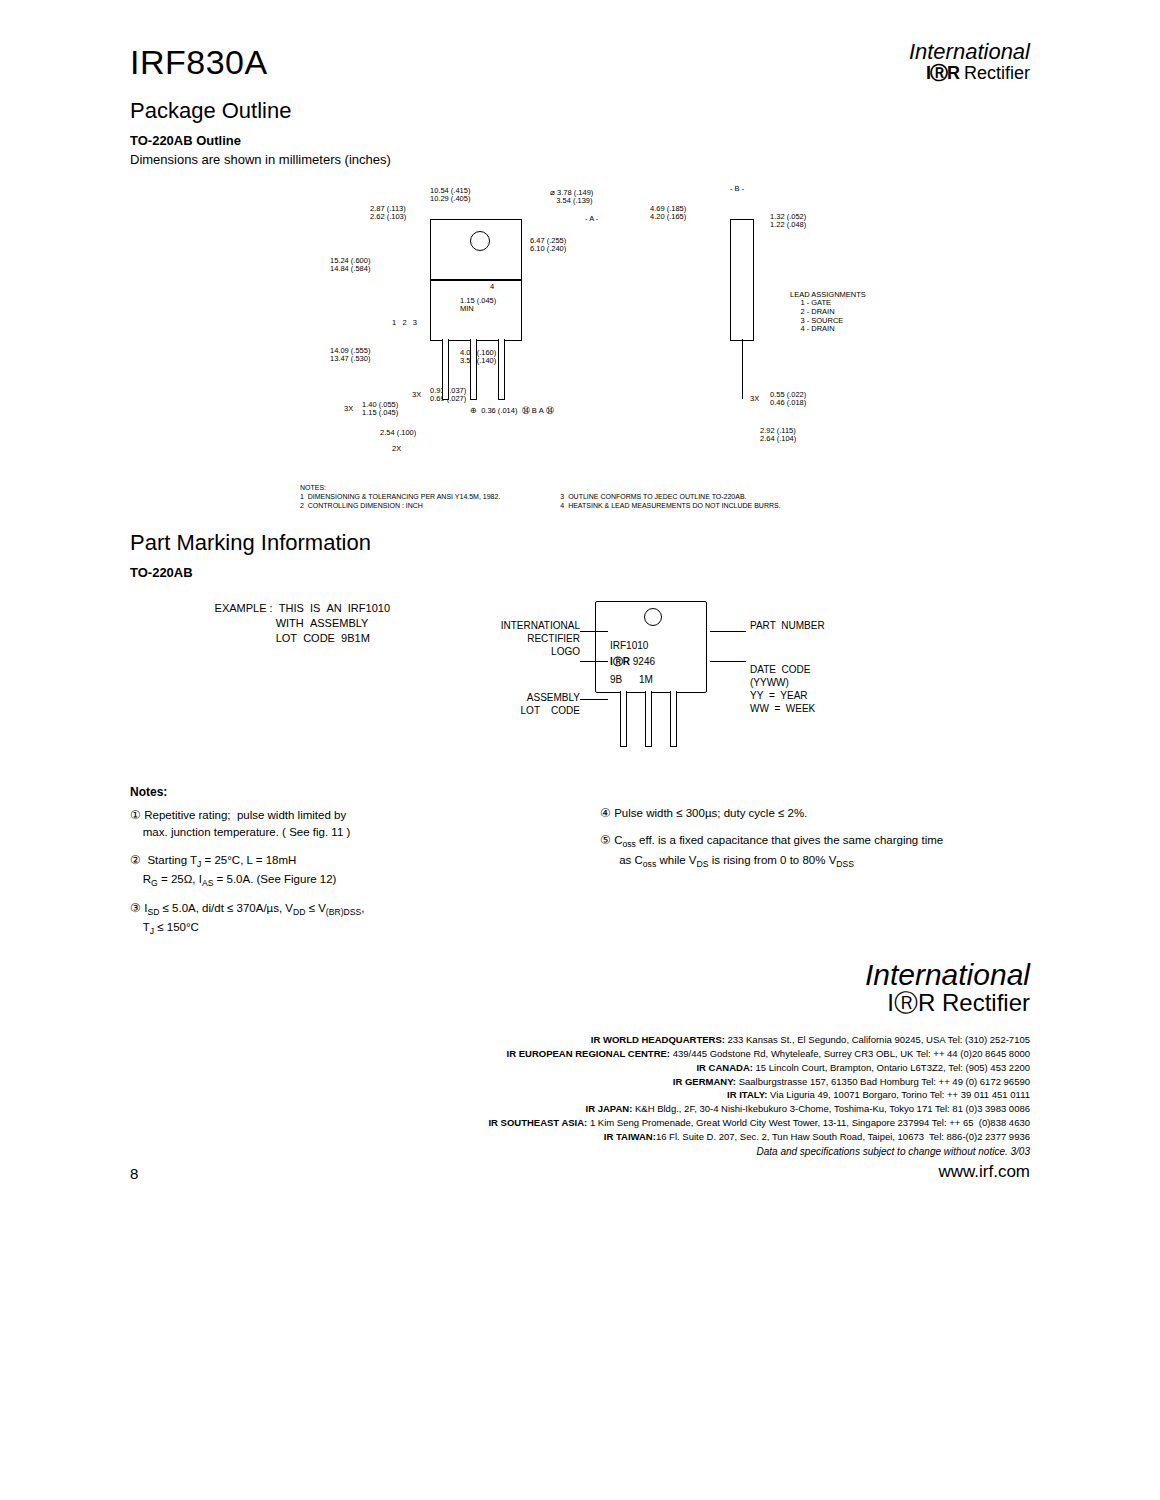IRF830A
International
IⓇR Rectifier
Package Outline
TO-220AB Outline
Dimensions are shown in millimeters (inches)
10.54 (.415)
10.29 (.405)
⌀ 3.78 (.149)
3.54 (.139)
2.87 (.113)
2.62 (.103)
- A -
6.47 (.255)
6.10 (.240)
15.24 (.600)
14.84 (.584)
4
1.15 (.045)
MIN
1 2 3
14.09 (.555)
13.47 (.530)
4.06 (.160)
3.55 (.140)
0.93 (.037)
0.69 (.027)
3X
1.40 (.055)
1.15 (.045)
3X
⊕ 0.36 (.014) ⑭ B A ⑭
2.54 (.100)
2X
- B -
4.69 (.185)
4.20 (.165)
1.32 (.052)
1.22 (.048)
LEAD ASSIGNMENTS
1 - GATE
2 - DRAIN
3 - SOURCE
4 - DRAIN
0.55 (.022)
0.46 (.018)
3X
2.92 (.115)
2.64 (.104)
NOTES:
1 DIMENSIONING & TOLERANCING PER ANSI Y14.5M, 1982.
2 CONTROLLING DIMENSION : INCH
3 OUTLINE CONFORMS TO JEDEC OUTLINE TO-220AB.
4 HEATSINK & LEAD MEASUREMENTS DO NOT INCLUDE BURRS.
Part Marking Information
TO-220AB
EXAMPLE : THIS IS AN IRF1010
WITH ASSEMBLY
LOT CODE 9B1M
INTERNATIONAL
RECTIFIER
LOGO
ASSEMBLY
LOT CODE
IRF1010
IⓇR 9246
9B 1M
PART NUMBER
DATE CODE
(YYWW)
YY = YEAR
WW = WEEK
Notes:
① Repetitive rating; pulse width limited by
max. junction temperature. ( See fig. 11 )
② Starting TJ = 25°C, L = 18mH
RG = 25Ω, IAS = 5.0A. (See Figure 12)
③ ISD ≤ 5.0A, di/dt ≤ 370A/µs, VDD ≤ V(BR)DSS,
TJ ≤ 150°C
④ Pulse width ≤ 300µs; duty cycle ≤ 2%.
⑤ Coss eff. is a fixed capacitance that gives the same charging time
as Coss while VDS is rising from 0 to 80% VDSS
International
IⓇR Rectifier
IR WORLD HEADQUARTERS: 233 Kansas St., El Segundo, California 90245, USA Tel: (310) 252-7105
IR EUROPEAN REGIONAL CENTRE: 439/445 Godstone Rd, Whyteleafe, Surrey CR3 OBL, UK Tel: ++ 44 (0)20 8645 8000
IR CANADA: 15 Lincoln Court, Brampton, Ontario L6T3Z2, Tel: (905) 453 2200
IR GERMANY: Saalburgstrasse 157, 61350 Bad Homburg Tel: ++ 49 (0) 6172 96590
IR ITALY: Via Liguria 49, 10071 Borgaro, Torino Tel: ++ 39 011 451 0111
IR JAPAN: K&H Bldg., 2F, 30-4 Nishi-Ikebukuro 3-Chome, Toshima-Ku, Tokyo 171 Tel: 81 (0)3 3983 0086
IR SOUTHEAST ASIA: 1 Kim Seng Promenade, Great World City West Tower, 13-11, Singapore 237994 Tel: ++ 65 (0)838 4630
IR TAIWAN: 16 Fl. Suite D. 207, Sec. 2, Tun Haw South Road, Taipei, 10673 Tel: 886-(0)2 2377 9936
Data and specifications subject to change without notice. 3/03
8
www.irf.com